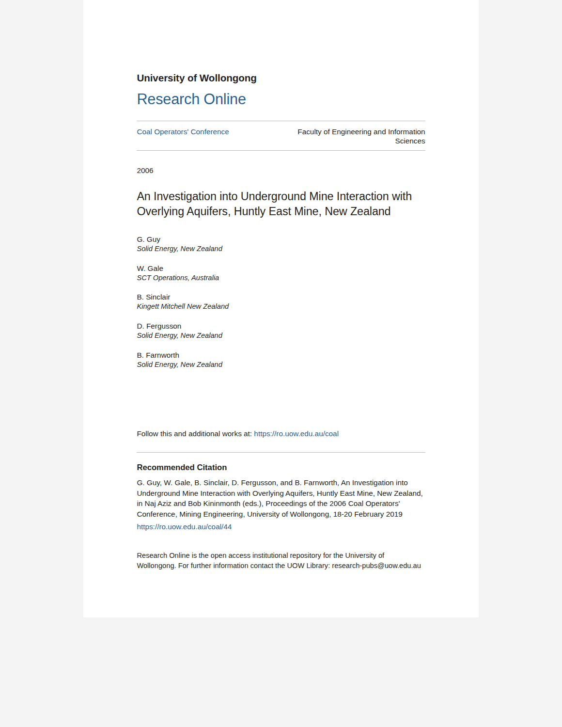University of Wollongong
Research Online
Coal Operators' Conference
Faculty of Engineering and Information
Sciences
2006
An Investigation into Underground Mine Interaction with Overlying Aquifers, Huntly East Mine, New Zealand
G. Guy Solid Energy, New Zealand
W. Gale SCT Operations, Australia
B. Sinclair Kingett Mitchell New Zealand
D. Fergusson Solid Energy, New Zealand
B. Farnworth Solid Energy, New Zealand
Follow this and additional works at: https://ro.uow.edu.au/coal
Recommended Citation
G. Guy, W. Gale, B. Sinclair, D. Fergusson, and B. Farnworth, An Investigation into Underground Mine Interaction with Overlying Aquifers, Huntly East Mine, New Zealand, in Naj Aziz and Bob Kininmonth (eds.), Proceedings of the 2006 Coal Operators' Conference, Mining Engineering, University of Wollongong, 18-20 February 2019
https://ro.uow.edu.au/coal/44
Research Online is the open access institutional repository for the University of Wollongong. For further information contact the UOW Library: research-pubs@uow.edu.au